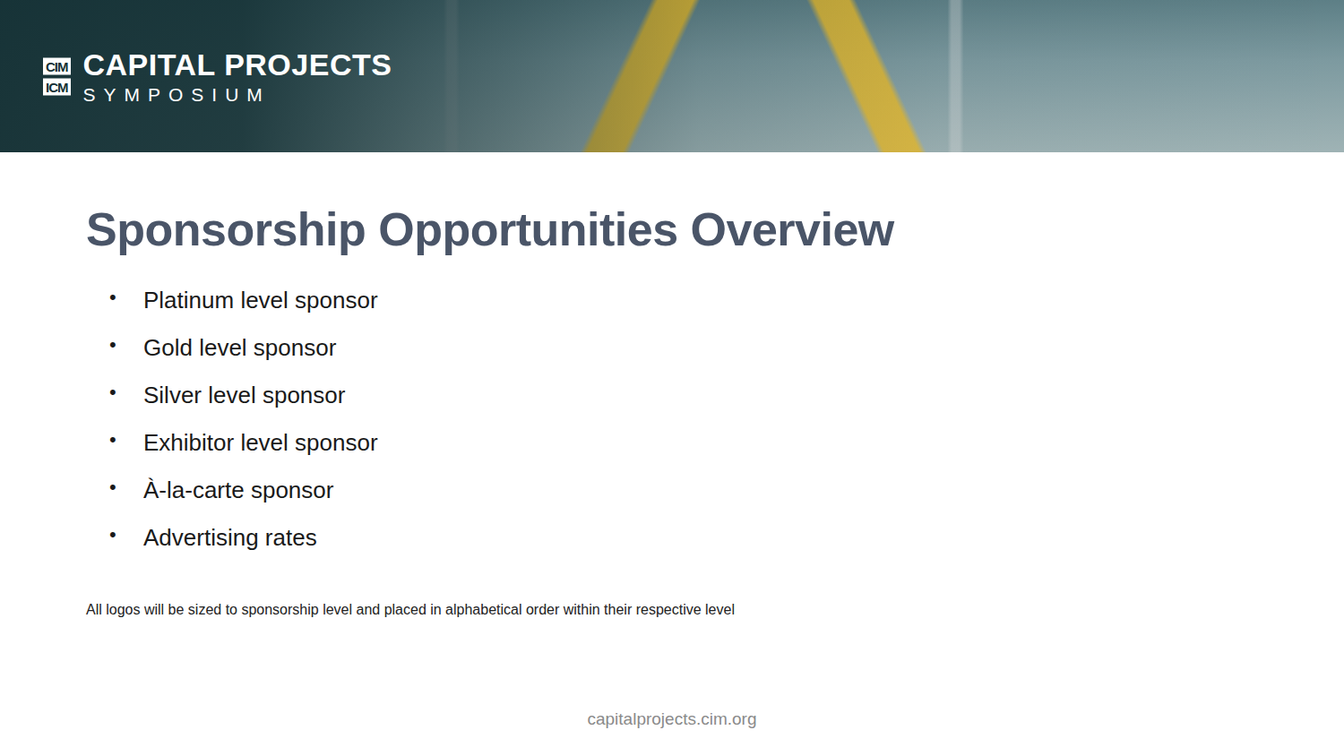CIM ICM
CAPITAL PROJECTS SYMPOSIUM
Sponsorship Opportunities Overview
Platinum level sponsor
Gold level sponsor
Silver level sponsor
Exhibitor level sponsor
À-la-carte sponsor
Advertising rates
All logos will be sized to sponsorship level and placed in alphabetical order within their respective level
capitalprojects.cim.org